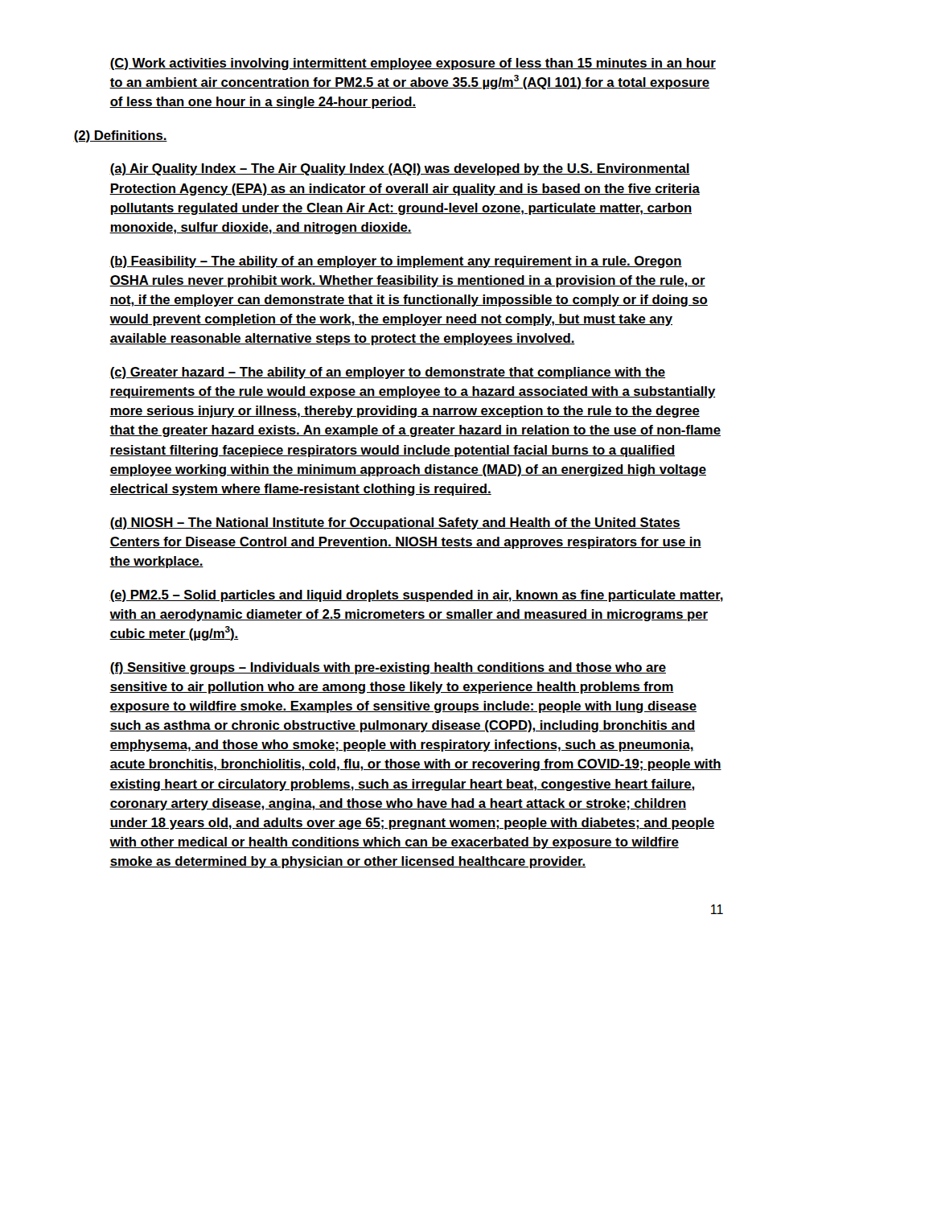(C) Work activities involving intermittent employee exposure of less than 15 minutes in an hour to an ambient air concentration for PM2.5 at or above 35.5 µg/m3 (AQI 101) for a total exposure of less than one hour in a single 24-hour period.
(2) Definitions.
(a) Air Quality Index – The Air Quality Index (AQI) was developed by the U.S. Environmental Protection Agency (EPA) as an indicator of overall air quality and is based on the five criteria pollutants regulated under the Clean Air Act: ground-level ozone, particulate matter, carbon monoxide, sulfur dioxide, and nitrogen dioxide.
(b) Feasibility – The ability of an employer to implement any requirement in a rule. Oregon OSHA rules never prohibit work. Whether feasibility is mentioned in a provision of the rule, or not, if the employer can demonstrate that it is functionally impossible to comply or if doing so would prevent completion of the work, the employer need not comply, but must take any available reasonable alternative steps to protect the employees involved.
(c) Greater hazard – The ability of an employer to demonstrate that compliance with the requirements of the rule would expose an employee to a hazard associated with a substantially more serious injury or illness, thereby providing a narrow exception to the rule to the degree that the greater hazard exists. An example of a greater hazard in relation to the use of non-flame resistant filtering facepiece respirators would include potential facial burns to a qualified employee working within the minimum approach distance (MAD) of an energized high voltage electrical system where flame-resistant clothing is required.
(d) NIOSH – The National Institute for Occupational Safety and Health of the United States Centers for Disease Control and Prevention. NIOSH tests and approves respirators for use in the workplace.
(e) PM2.5 – Solid particles and liquid droplets suspended in air, known as fine particulate matter, with an aerodynamic diameter of 2.5 micrometers or smaller and measured in micrograms per cubic meter (µg/m3).
(f) Sensitive groups – Individuals with pre-existing health conditions and those who are sensitive to air pollution who are among those likely to experience health problems from exposure to wildfire smoke. Examples of sensitive groups include: people with lung disease such as asthma or chronic obstructive pulmonary disease (COPD), including bronchitis and emphysema, and those who smoke; people with respiratory infections, such as pneumonia, acute bronchitis, bronchiolitis, cold, flu, or those with or recovering from COVID-19; people with existing heart or circulatory problems, such as irregular heart beat, congestive heart failure, coronary artery disease, angina, and those who have had a heart attack or stroke; children under 18 years old, and adults over age 65; pregnant women; people with diabetes; and people with other medical or health conditions which can be exacerbated by exposure to wildfire smoke as determined by a physician or other licensed healthcare provider.
11